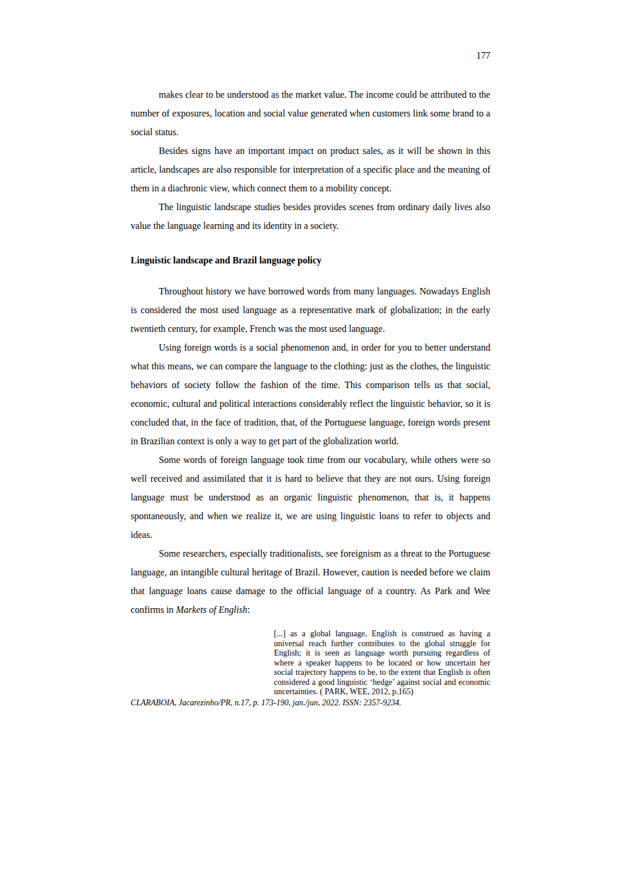177
makes clear to be understood as the market value. The income could be attributed to the number of exposures, location and social value generated when customers link some brand to a social status.
Besides signs have an important impact on product sales, as it will be shown in this article, landscapes are also responsible for interpretation of a specific place and the meaning of them in a diachronic view, which connect them to a mobility concept.
The linguistic landscape studies besides provides scenes from ordinary daily lives also value the language learning and its identity in a society.
Linguistic landscape and Brazil language policy
Throughout history we have borrowed words from many languages. Nowadays English is considered the most used language as a representative mark of globalization; in the early twentieth century, for example, French was the most used language.
Using foreign words is a social phenomenon and, in order for you to better understand what this means, we can compare the language to the clothing: just as the clothes, the linguistic behaviors of society follow the fashion of the time. This comparison tells us that social, economic, cultural and political interactions considerably reflect the linguistic behavior, so it is concluded that, in the face of tradition, that, of the Portuguese language, foreign words present in Brazilian context is only a way to get part of the globalization world.
Some words of foreign language took time from our vocabulary, while others were so well received and assimilated that it is hard to believe that they are not ours. Using foreign language must be understood as an organic linguistic phenomenon, that is, it happens spontaneously, and when we realize it, we are using linguistic loans to refer to objects and ideas.
Some researchers, especially traditionalists, see foreignism as a threat to the Portuguese language, an intangible cultural heritage of Brazil. However, caution is needed before we claim that language loans cause damage to the official language of a country. As Park and Wee confirms in Markets of English:
[...] as a global language, English is construed as having a universal reach further contributes to the global struggle for English; it is seen as language worth pursuing regardless of where a speaker happens to be located or how uncertain her social trajectory happens to be, to the extent that English is often considered a good linguistic ‘hedge’ against social and economic uncertainties. ( PARK, WEE, 2012, p.165)
CLARABOIA, Jacarezinho/PR, n.17, p. 173-190, jan./jun, 2022. ISSN: 2357-9234.